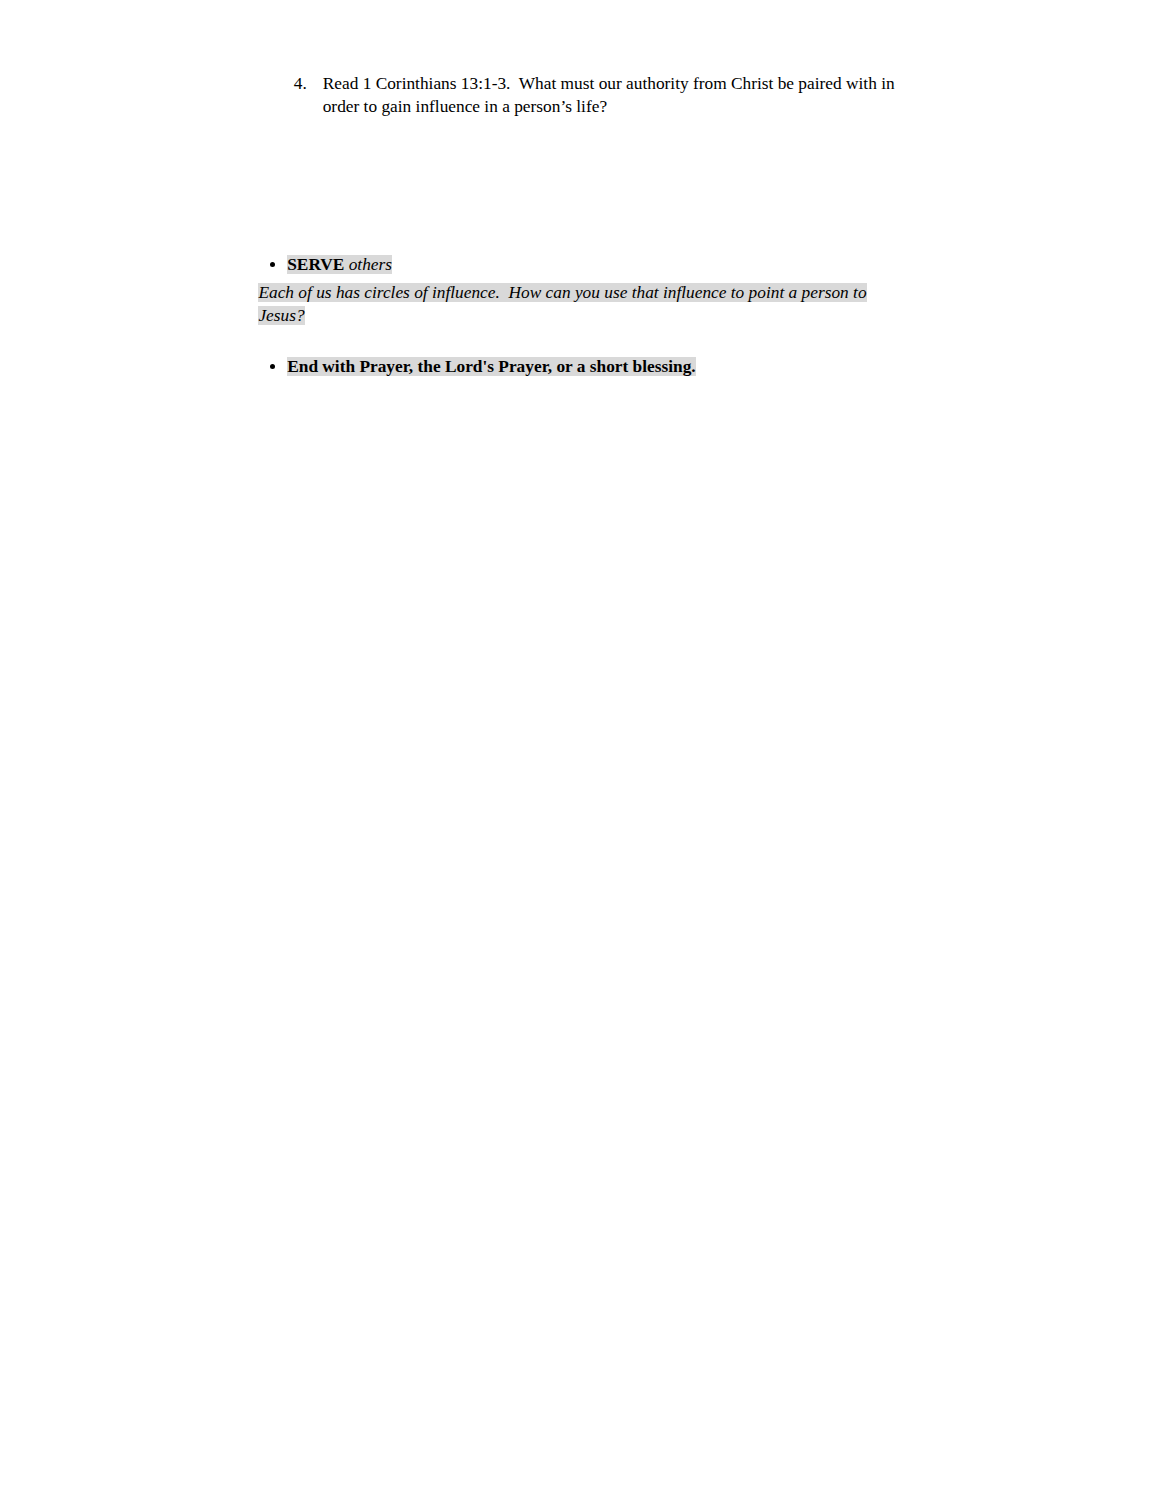Read 1 Corinthians 13:1-3. What must our authority from Christ be paired with in order to gain influence in a person’s life?
SERVE others
Each of us has circles of influence. How can you use that influence to point a person to Jesus?
End with Prayer, the Lord's Prayer, or a short blessing.